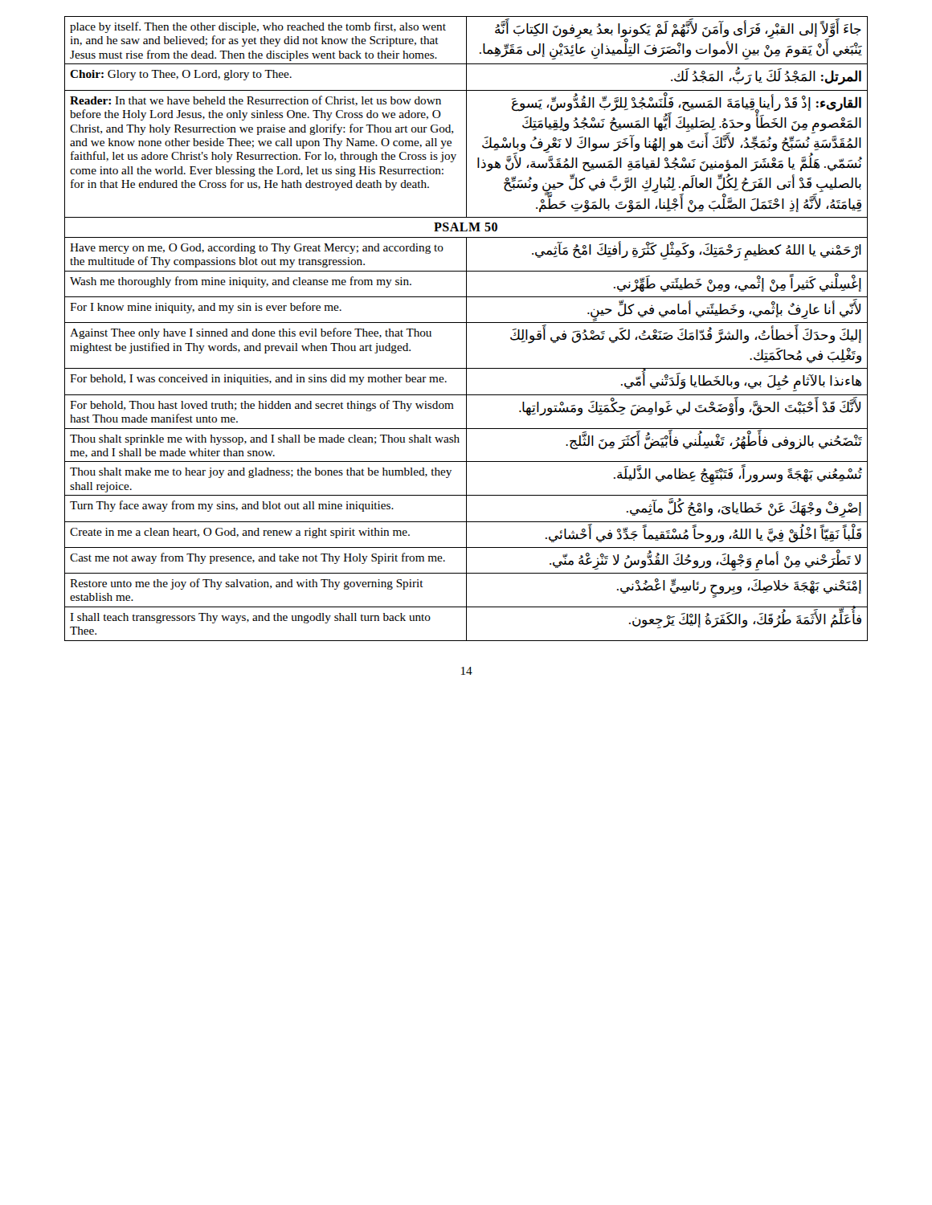| place by itself. Then the other disciple, who reached the tomb first, also went in, and he saw and believed; for as yet they did not know the Scripture, that Jesus must rise from the dead. Then the disciples went back to their homes. | جاءَ أَوَّلاً إلى القبْرِ، فَرَأى وآمَنَ لأَنَّهُمْ لَمْ يَكونوا بعدُ يعرِفونَ الكِتابَ أَنَّهُ يَنْبَغي أَنْ يَقومَ مِنْ بينِ الأموات وانْصَرَفَ التِلْميذانِ عائِدَيْنِ إلى مَقَرِّهِما. |
| Choir: Glory to Thee, O Lord, glory to Thee. | المرتل: المَجْدُ لَكَ يا رَبُّ، المَجْدُ لَك. |
| Reader: In that we have beheld the Resurrection of Christ, let us bow down before the Holy Lord Jesus, the only sinless One. Thy Cross do we adore, O Christ, and Thy holy Resurrection we praise and glorify: for Thou art our God, and we know none other beside Thee; we call upon Thy Name. O come, all ye faithful, let us adore Christ's holy Resurrection. For lo, through the Cross is joy come into all the world. Ever blessing the Lord, let us sing His Resurrection: for in that He endured the Cross for us, He hath destroyed death by death. | القارىء: إذْ قَدْ رأينا قِيامَةَ المَسيح، فَلْنَسْجُدْ لِلرَّبِّ القُدُّوسِّ، يَسوعَ المَعْصومِ مِنَ الخَطَأْ وحدَهُ. لِصَليبِكَ أَيُّها المَسيحُ نَسْجُدُ ولِقِيامَتِكَ المُقَدَّسَةِ نُسَبِّحُ ونُمَجِّدُ، لأَنَّكَ أَنتَ هو إلهُنا وآخَرَ سواكَ لا نَعْرِفُ وباسْمِكَ نُسَمّي. هَلُمَّ يا مَعْشَرَ المؤمنينَ نَسْجُدْ لقيامَةِ المَسيح المُقَدَّسة، لأَنَّ هوذا بالصليبِ قَدْ أتى الفَرَحُ لِكُلِّ العالَم. لِنُبارِكِ الرَّبَّ في كلِّ حينٍ ونُسَبِّحْ قِيامَتَهُ، لأَنَّهُ إذِ احْتَمَلَ الصَّلْبَ مِنْ أَجْلِنا، المَوْتَ بالمَوْتِ حَطَّمْ. |
| PSALM 50 |
| Have mercy on me, O God, according to Thy Great Mercy; and according to the multitude of Thy compassions blot out my transgression. | ارْحَمْني يا اللهُ كعظيمِ رَحْمَتِكَ، وكَمِثْلِ كَثْرَةِ رأفتِكَ امْحُ مَآثِمي. |
| Wash me thoroughly from mine iniquity, and cleanse me from my sin. | إغْسِلْني كَثيراً مِنْ إثْمي، ومِنْ خَطيئَتي طَهِّرْني. |
| For I know mine iniquity, and my sin is ever before me. | لأَنّي أنا عارِفٌ بإثْمي، وخَطيئَتي أمامي في كلِّ حينٍ. |
| Against Thee only have I sinned and done this evil before Thee, that Thou mightest be justified in Thy words, and prevail when Thou art judged. | إليكَ وحدَكَ أَخطأتُ، والشرَّ قُدّامَكَ صَنَعْتُ، لكَي تَصْدُقَ في أَقوالِكَ وتَغْلِبَ في مُحاكَمَتِك. |
| For behold, I was conceived in iniquities, and in sins did my mother bear me. | هاءنذا بالآثامِ حُبِلَ بي، وبالخَطايا وَلَدَتْني أُمّي. |
| For behold, Thou hast loved truth; the hidden and secret things of Thy wisdom hast Thou made manifest unto me. | لأَنَّكَ قَدْ أَحْبَبْتَ الحقَّ، وأَوْضَحْتَ لي غَوامِضَ حِكْمَتِكَ ومَسْتوراتِها. |
| Thou shalt sprinkle me with hyssop, and I shall be made clean; Thou shalt wash me, and I shall be made whiter than snow. | تَنْضَحُني بالزوفى فأَطْهُرُ، تَغْسِلُني فأَبْيَضُّ أَكثَرَ مِنَ الثَّلج. |
| Thou shalt make me to hear joy and gladness; the bones that be humbled, they shall rejoice. | تُسْمِعُني بَهْجَةً وسروراً، فَتَبْتَهِجُ عِظامي الذَّليلَة. |
| Turn Thy face away from my sins, and blot out all mine iniquities. | إصْرِفْ وجْهَكَ عَنْ خَطاياىَ، وامْحُ كُلَّ مآثِمي. |
| Create in me a clean heart, O God, and renew a right spirit within me. | قَلْباً نَقِيّاً اخْلُقْ فِيَّ يا اللهُ، وروحاً مُسْتَقيماً جَدِّدْ في أَحْشائي. |
| Cast me not away from Thy presence, and take not Thy Holy Spirit from me. | لا تَطْرَحْني مِنْ أمامِ وَجْهِكَ، وروحُكَ القُدُّوسُ لا تَنْزِعْهُ منّي. |
| Restore unto me the joy of Thy salvation, and with Thy governing Spirit establish me. | إمْنَحْني بَهْجَةَ خلاصِكَ، وبِروحٍ رئاسِيٍّ اعْضُدْني. |
| I shall teach transgressors Thy ways, and the ungodly shall turn back unto Thee. | فأُعَلِّمُ الأَثَمَةَ طُرُقَكَ، والكَفَرَةُ إليْكَ يَرْجِعون. |
14